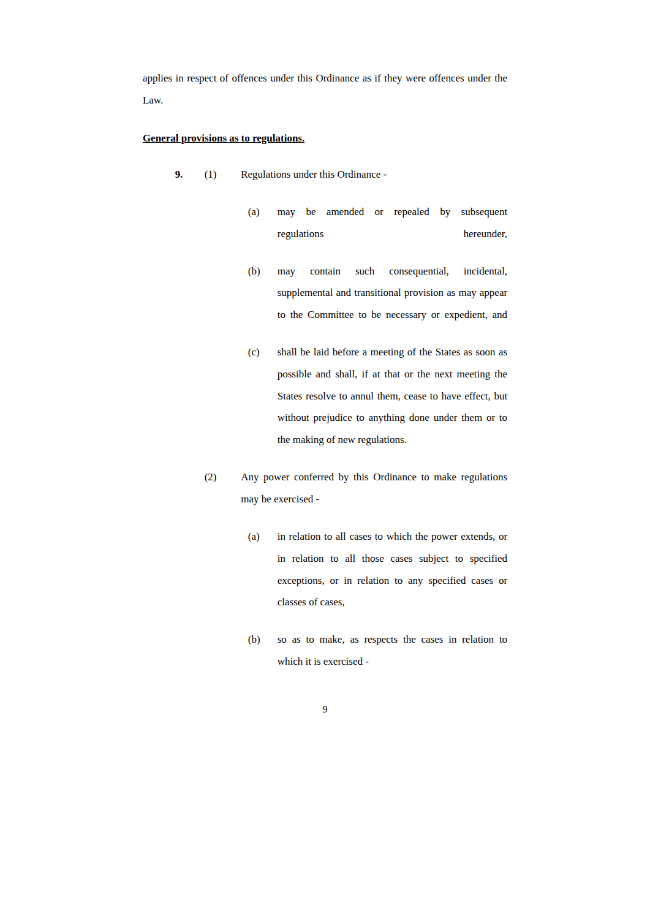applies in respect of offences under this Ordinance as if they were offences under the Law.
General provisions as to regulations.
9.
(1)
Regulations under this Ordinance -
(a)
may be amended or repealed by subsequent regulations hereunder,
(b)
may contain such consequential, incidental, supplemental and transitional provision as may appear to the Committee to be necessary or expedient, and
(c)
shall be laid before a meeting of the States as soon as possible and shall, if at that or the next meeting the States resolve to annul them, cease to have effect, but without prejudice to anything done under them or to the making of new regulations.
(2)
Any power conferred by this Ordinance to make regulations may be exercised -
(a)
in relation to all cases to which the power extends, or in relation to all those cases subject to specified exceptions, or in relation to any specified cases or classes of cases,
(b)
so as to make, as respects the cases in relation to which it is exercised -
9